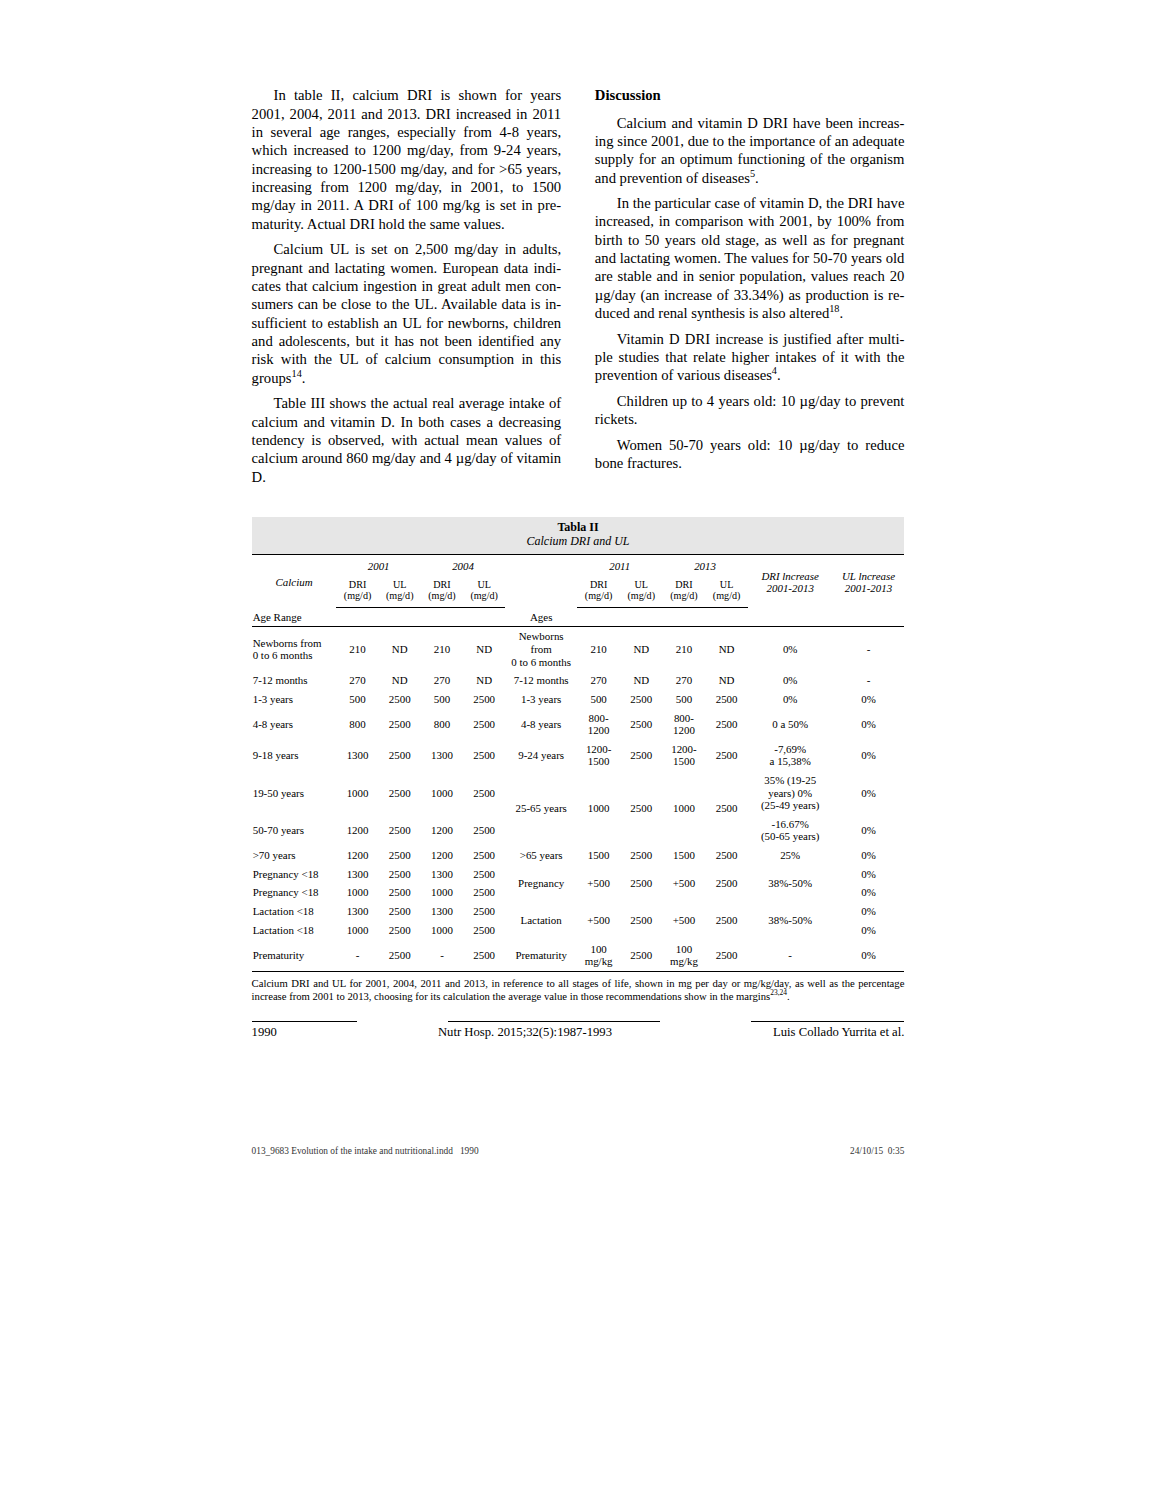In table II, calcium DRI is shown for years 2001, 2004, 2011 and 2013. DRI increased in 2011 in several age ranges, especially from 4-8 years, which increased to 1200 mg/day, from 9-24 years, increasing to 1200-1500 mg/day, and for >65 years, increasing from 1200 mg/day, in 2001, to 1500 mg/day in 2011. A DRI of 100 mg/kg is set in prematurity. Actual DRI hold the same values.
Calcium UL is set on 2,500 mg/day in adults, pregnant and lactating women. European data indicates that calcium ingestion in great adult men consumers can be close to the UL. Available data is insufficient to establish an UL for newborns, children and adolescents, but it has not been identified any risk with the UL of calcium consumption in this groups14.
Table III shows the actual real average intake of calcium and vitamin D. In both cases a decreasing tendency is observed, with actual mean values of calcium around 860 mg/day and 4 µg/day of vitamin D.
Discussion
Calcium and vitamin D DRI have been increasing since 2001, due to the importance of an adequate supply for an optimum functioning of the organism and prevention of diseases5.
In the particular case of vitamin D, the DRI have increased, in comparison with 2001, by 100% from birth to 50 years old stage, as well as for pregnant and lactating women. The values for 50-70 years old are stable and in senior population, values reach 20 µg/day (an increase of 33.34%) as production is reduced and renal synthesis is also altered18.
Vitamin D DRI increase is justified after multiple studies that relate higher intakes of it with the prevention of various diseases4.
Children up to 4 years old: 10 µg/day to prevent rickets.
Women 50-70 years old: 10 µg/day to reduce bone fractures.
Tabla II Calcium DRI and UL
| Calcium | 2001 | 2004 | | 2011 | 2013 | DRI lncrease 2001-2013 | UL lncrease 2001-2013 |
| --- | --- | --- | --- | --- | --- | --- | --- |
| DRI (mg/d) | UL (mg/d) | DRI (mg/d) | UL (mg/d) | DRI (mg/d) | UL (mg/d) | DRI (mg/d) | UL (mg/d) |
| Age Range | | Ages | | |
| Newborns from 0 to 6 months | 210 | ND | 210 | ND | Newborns from 0 to 6 months | 210 | ND | 210 | ND | 0% | - |
| 7-12 months | 270 | ND | 270 | ND | 7-12 months | 270 | ND | 270 | ND | 0% | - |
| 1-3 years | 500 | 2500 | 500 | 2500 | 1-3 years | 500 | 2500 | 500 | 2500 | 0% | 0% |
| 4-8 years | 800 | 2500 | 800 | 2500 | 4-8 years | 800- 1200 | 2500 | 800- 1200 | 2500 | 0 a 50% | 0% |
| 9-18 years | 1300 | 2500 | 1300 | 2500 | 9-24 years | 1200- 1500 | 2500 | 1200- 1500 | 2500 | -7,69% a 15,38% | 0% |
| 19-50 years | 1000 | 2500 | 1000 | 2500 | 25-65 years | 1000 | 2500 | 1000 | 2500 | 35% (19-25 years) 0% (25-49 years) | 0% |
| 50-70 years | 1200 | 2500 | 1200 | 2500 | -16.67% (50-65 years) | 0% |
| >70 years | 1200 | 2500 | 1200 | 2500 | >65 years | 1500 | 2500 | 1500 | 2500 | 25% | 0% |
| Pregnancy <18 | 1300 | 2500 | 1300 | 2500 | Pregnancy | +500 | 2500 | +500 | 2500 | 38%-50% | 0% |
| Pregnancy <18 | 1000 | 2500 | 1000 | 2500 | 0% |
| Lactation <18 | 1300 | 2500 | 1300 | 2500 | Lactation | +500 | 2500 | +500 | 2500 | 38%-50% | 0% |
| Lactation <18 | 1000 | 2500 | 1000 | 2500 | 0% |
| Prematurity | - | 2500 | - | 2500 | Prematurity | 100 mg/kg | 2500 | 100 mg/kg | 2500 | - | 0% |
Calcium DRI and UL for 2001, 2004, 2011 and 2013, in reference to all stages of life, shown in mg per day or mg/kg/day, as well as the percentage increase from 2001 to 2013, choosing for its calculation the average value in those recommendations show in the margins23,24.
1990
Nutr Hosp. 2015;32(5):1987-1993
Luis Collado Yurrita et al.
013_9683 Evolution of the intake and nutritional.indd 1990
24/10/15 0:35